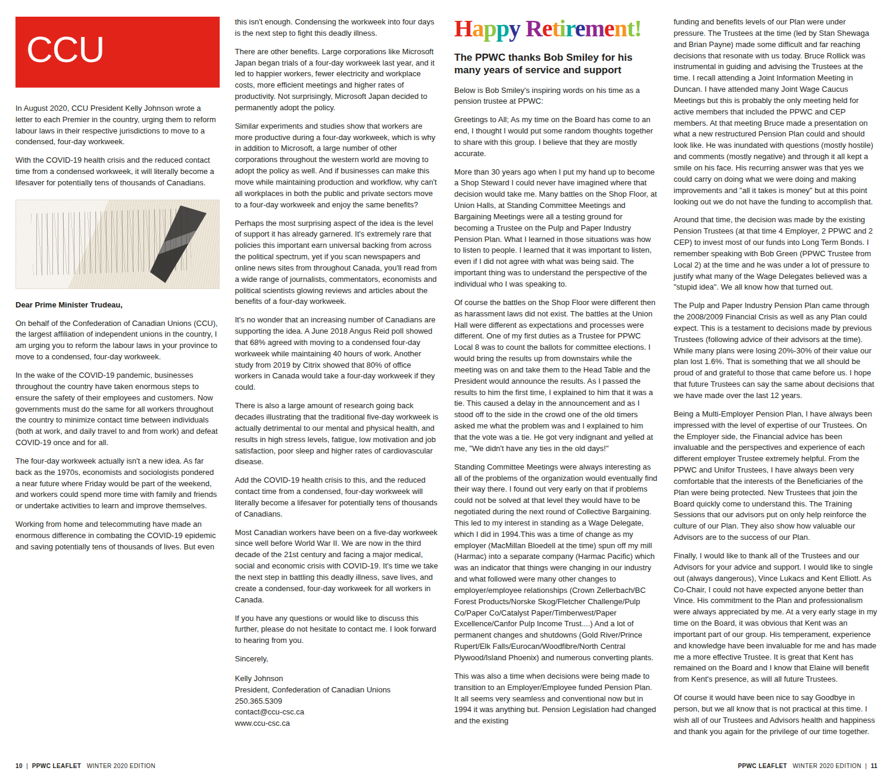CCU
In August 2020, CCU President Kelly Johnson wrote a letter to each Premier in the country, urging them to reform labour laws in their respective jurisdictions to move to a condensed, four-day workweek.
With the COVID-19 health crisis and the reduced contact time from a condensed workweek, it will literally become a lifesaver for potentially tens of thousands of Canadians.
Dear Prime Minister Trudeau,
On behalf of the Confederation of Canadian Unions (CCU), the largest affiliation of independent unions in the country, I am urging you to reform the labour laws in your province to move to a condensed, four-day workweek.
In the wake of the COVID-19 pandemic, businesses throughout the country have taken enormous steps to ensure the safety of their employees and customers. Now governments must do the same for all workers throughout the country to minimize contact time between individuals (both at work, and daily travel to and from work) and defeat COVID-19 once and for all.
The four-day workweek actually isn't a new idea. As far back as the 1970s, economists and sociologists pondered a near future where Friday would be part of the weekend, and workers could spend more time with family and friends or undertake activities to learn and improve themselves.
Working from home and telecommuting have made an enormous difference in combating the COVID-19 epidemic and saving potentially tens of thousands of lives. But even
this isn't enough. Condensing the workweek into four days is the next step to fight this deadly illness.
There are other benefits. Large corporations like Microsoft Japan began trials of a four-day workweek last year, and it led to happier workers, fewer electricity and workplace costs, more efficient meetings and higher rates of productivity. Not surprisingly, Microsoft Japan decided to permanently adopt the policy.
Similar experiments and studies show that workers are more productive during a four-day workweek, which is why in addition to Microsoft, a large number of other corporations throughout the western world are moving to adopt the policy as well. And if businesses can make this move while maintaining production and workflow, why can't all workplaces in both the public and private sectors move to a four-day workweek and enjoy the same benefits?
Perhaps the most surprising aspect of the idea is the level of support it has already garnered. It's extremely rare that policies this important earn universal backing from across the political spectrum, yet if you scan newspapers and online news sites from throughout Canada, you'll read from a wide range of journalists, commentators, economists and political scientists glowing reviews and articles about the benefits of a four-day workweek.
It's no wonder that an increasing number of Canadians are supporting the idea. A June 2018 Angus Reid poll showed that 68% agreed with moving to a condensed four-day workweek while maintaining 40 hours of work. Another study from 2019 by Citrix showed that 80% of office workers in Canada would take a four-day workweek if they could.
There is also a large amount of research going back decades illustrating that the traditional five-day workweek is actually detrimental to our mental and physical health, and results in high stress levels, fatigue, low motivation and job satisfaction, poor sleep and higher rates of cardiovascular disease.
Add the COVID-19 health crisis to this, and the reduced contact time from a condensed, four-day workweek will literally become a lifesaver for potentially tens of thousands of Canadians.
Most Canadian workers have been on a five-day workweek since well before World War II. We are now in the third decade of the 21st century and facing a major medical, social and economic crisis with COVID-19. It's time we take the next step in battling this deadly illness, save lives, and create a condensed, four-day workweek for all workers in Canada.
If you have any questions or would like to discuss this further, please do not hesitate to contact me. I look forward to hearing from you.
Sincerely,
Kelly Johnson
President, Confederation of Canadian Unions
250.365.5309
contact@ccu-csc.ca
www.ccu-csc.ca
Happy Retirement!
The PPWC thanks Bob Smiley for his many years of service and support
Below is Bob Smiley's inspiring words on his time as a pension trustee at PPWC:
Greetings to All; As my time on the Board has come to an end, I thought I would put some random thoughts together to share with this group. I believe that they are mostly accurate.
More than 30 years ago when I put my hand up to become a Shop Steward I could never have imagined where that decision would take me. Many battles on the Shop Floor, at Union Halls, at Standing Committee Meetings and Bargaining Meetings were all a testing ground for becoming a Trustee on the Pulp and Paper Industry Pension Plan. What I learned in those situations was how to listen to people. I learned that it was important to listen, even if I did not agree with what was being said. The important thing was to understand the perspective of the individual who I was speaking to.
Of course the battles on the Shop Floor were different then as harassment laws did not exist. The battles at the Union Hall were different as expectations and processes were different. One of my first duties as a Trustee for PPWC Local 8 was to count the ballots for committee elections. I would bring the results up from downstairs while the meeting was on and take them to the Head Table and the President would announce the results. As I passed the results to him the first time, I explained to him that it was a tie. This caused a delay in the announcement and as I stood off to the side in the crowd one of the old timers asked me what the problem was and I explained to him that the vote was a tie. He got very indignant and yelled at me, "We didn't have any ties in the old days!"
Standing Committee Meetings were always interesting as all of the problems of the organization would eventually find their way there. I found out very early on that if problems could not be solved at that level they would have to be negotiated during the next round of Collective Bargaining. This led to my interest in standing as a Wage Delegate, which I did in 1994.This was a time of change as my employer (MacMillan Bloedell at the time) spun off my mill (Harmac) into a separate company (Harmac Pacific) which was an indicator that things were changing in our industry and what followed were many other changes to employer/employee relationships (Crown Zellerbach/BC Forest Products/Norske Skog/Fletcher Challenge/Pulp Co/Paper Co/Catalyst Paper/Timberwest/Paper Excellence/Canfor Pulp Income Trust....) And a lot of permanent changes and shutdowns (Gold River/Prince Rupert/Elk Falls/Eurocan/Woodfibre/North Central Plywood/Island Phoenix) and numerous converting plants.
This was also a time when decisions were being made to transition to an Employer/Employee funded Pension Plan. It all seems very seamless and conventional now but in 1994 it was anything but. Pension Legislation had changed and the existing
funding and benefits levels of our Plan were under pressure. The Trustees at the time (led by Stan Shewaga and Brian Payne) made some difficult and far reaching decisions that resonate with us today. Bruce Rollick was instrumental in guiding and advising the Trustees at the time. I recall attending a Joint Information Meeting in Duncan. I have attended many Joint Wage Caucus Meetings but this is probably the only meeting held for active members that included the PPWC and CEP members. At that meeting Bruce made a presentation on what a new restructured Pension Plan could and should look like. He was inundated with questions (mostly hostile) and comments (mostly negative) and through it all kept a smile on his face. His recurring answer was that yes we could carry on doing what we were doing and making improvements and "all it takes is money" but at this point looking out we do not have the funding to accomplish that.
Around that time, the decision was made by the existing Pension Trustees (at that time 4 Employer, 2 PPWC and 2 CEP) to invest most of our funds into Long Term Bonds. I remember speaking with Bob Green (PPWC Trustee from Local 2) at the time and he was under a lot of pressure to justify what many of the Wage Delegates believed was a "stupid idea". We all know how that turned out.
The Pulp and Paper Industry Pension Plan came through the 2008/2009 Financial Crisis as well as any Plan could expect. This is a testament to decisions made by previous Trustees (following advice of their advisors at the time). While many plans were losing 20%-30% of their value our plan lost 1.6%. That is something that we all should be proud of and grateful to those that came before us. I hope that future Trustees can say the same about decisions that we have made over the last 12 years.
Being a Multi-Employer Pension Plan, I have always been impressed with the level of expertise of our Trustees. On the Employer side, the Financial advice has been invaluable and the perspectives and experience of each different employer Trustee extremely helpful. From the PPWC and Unifor Trustees, I have always been very comfortable that the interests of the Beneficiaries of the Plan were being protected. New Trustees that join the Board quickly come to understand this. The Training Sessions that our advisors put on only help reinforce the culture of our Plan. They also show how valuable our Advisors are to the success of our Plan.
Finally, I would like to thank all of the Trustees and our Advisors for your advice and support. I would like to single out (always dangerous), Vince Lukacs and Kent Elliott. As Co-Chair, I could not have expected anyone better than Vince. His commitment to the Plan and professionalism were always appreciated by me. At a very early stage in my time on the Board, it was obvious that Kent was an important part of our group. His temperament, experience and knowledge have been invaluable for me and has made me a more effective Trustee. It is great that Kent has remained on the Board and I know that Elaine will benefit from Kent's presence, as will all future Trustees.
Of course it would have been nice to say Goodbye in person, but we all know that is not practical at this time. I wish all of our Trustees and Advisors health and happiness and thank you again for the privilege of our time together.
10 | PPWC Leaflet WINTER 2020 EDITION
PPWC Leaflet WINTER 2020 EDITION | 11